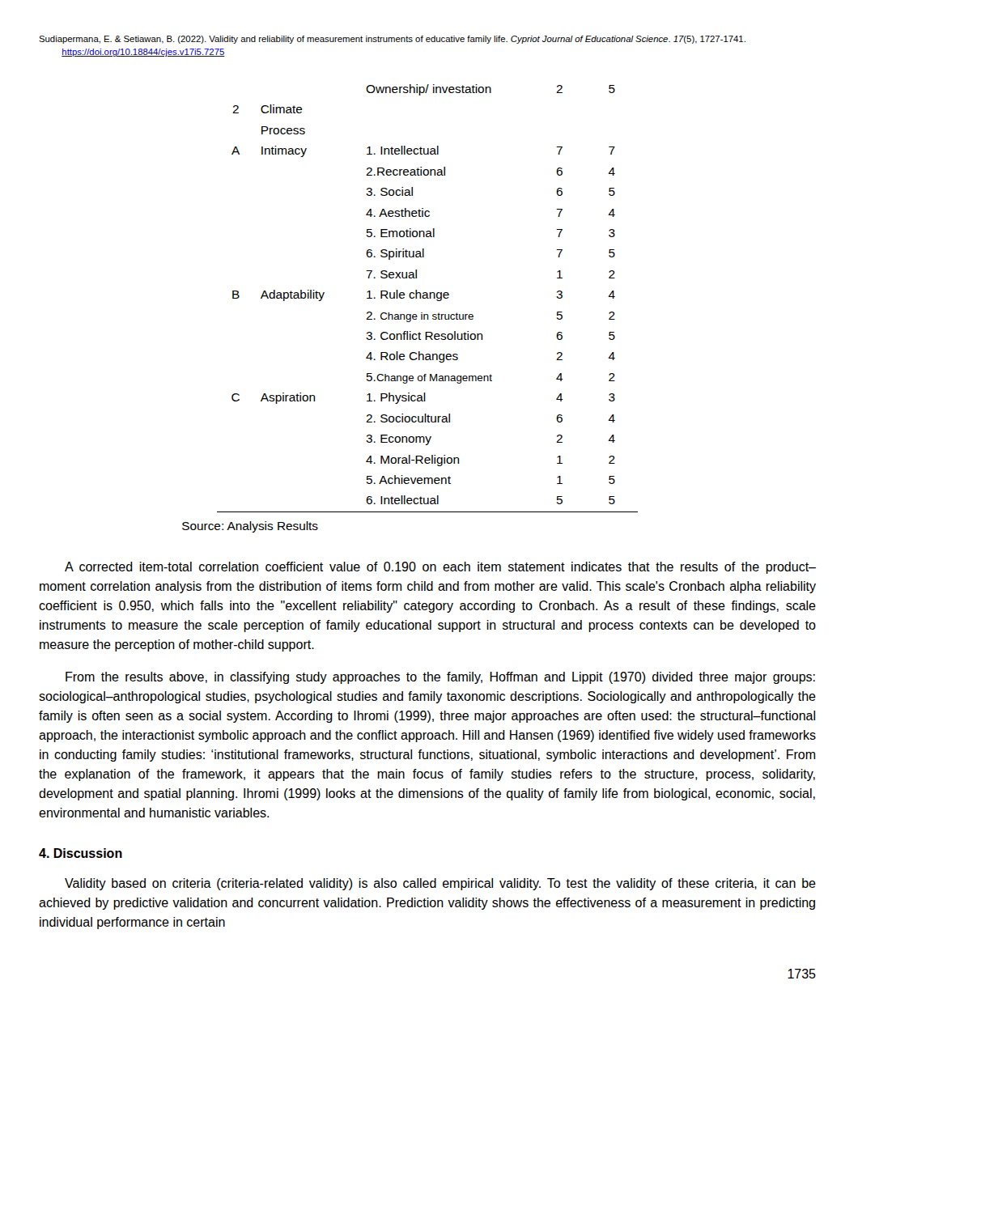Sudiapermana, E. & Setiawan, B. (2022). Validity and reliability of measurement instruments of educative family life. Cypriot Journal of Educational Science. 17(5), 1727-1741. https://doi.org/10.18844/cjes.v17i5.7275
| | | Ownership/ investation | 2 | 5 |
| 2 | Climate | | | |
| | Process | | | |
| A | Intimacy | 1. Intellectual | 7 | 7 |
| | | 2.Recreational | 6 | 4 |
| | | 3. Social | 6 | 5 |
| | | 4. Aesthetic | 7 | 4 |
| | | 5. Emotional | 7 | 3 |
| | | 6. Spiritual | 7 | 5 |
| | | 7. Sexual | 1 | 2 |
| B | Adaptability | 1. Rule change | 3 | 4 |
| | | 2. Change in structure | 5 | 2 |
| | | 3. Conflict Resolution | 6 | 5 |
| | | 4. Role Changes | 2 | 4 |
| | | 5. Change of Management | 4 | 2 |
| C | Aspiration | 1. Physical | 4 | 3 |
| | | 2. Sociocultural | 6 | 4 |
| | | 3. Economy | 2 | 4 |
| | | 4. Moral-Religion | 1 | 2 |
| | | 5. Achievement | 1 | 5 |
| | | 6. Intellectual | 5 | 5 |
Source: Analysis Results
A corrected item-total correlation coefficient value of 0.190 on each item statement indicates that the results of the product–moment correlation analysis from the distribution of items form child and from mother are valid. This scale's Cronbach alpha reliability coefficient is 0.950, which falls into the "excellent reliability" category according to Cronbach. As a result of these findings, scale instruments to measure the scale perception of family educational support in structural and process contexts can be developed to measure the perception of mother-child support.
From the results above, in classifying study approaches to the family, Hoffman and Lippit (1970) divided three major groups: sociological–anthropological studies, psychological studies and family taxonomic descriptions. Sociologically and anthropologically the family is often seen as a social system. According to Ihromi (1999), three major approaches are often used: the structural–functional approach, the interactionist symbolic approach and the conflict approach. Hill and Hansen (1969) identified five widely used frameworks in conducting family studies: ‘institutional frameworks, structural functions, situational, symbolic interactions and development’. From the explanation of the framework, it appears that the main focus of family studies refers to the structure, process, solidarity, development and spatial planning. Ihromi (1999) looks at the dimensions of the quality of family life from biological, economic, social, environmental and humanistic variables.
4. Discussion
Validity based on criteria (criteria-related validity) is also called empirical validity. To test the validity of these criteria, it can be achieved by predictive validation and concurrent validation. Prediction validity shows the effectiveness of a measurement in predicting individual performance in certain
1735